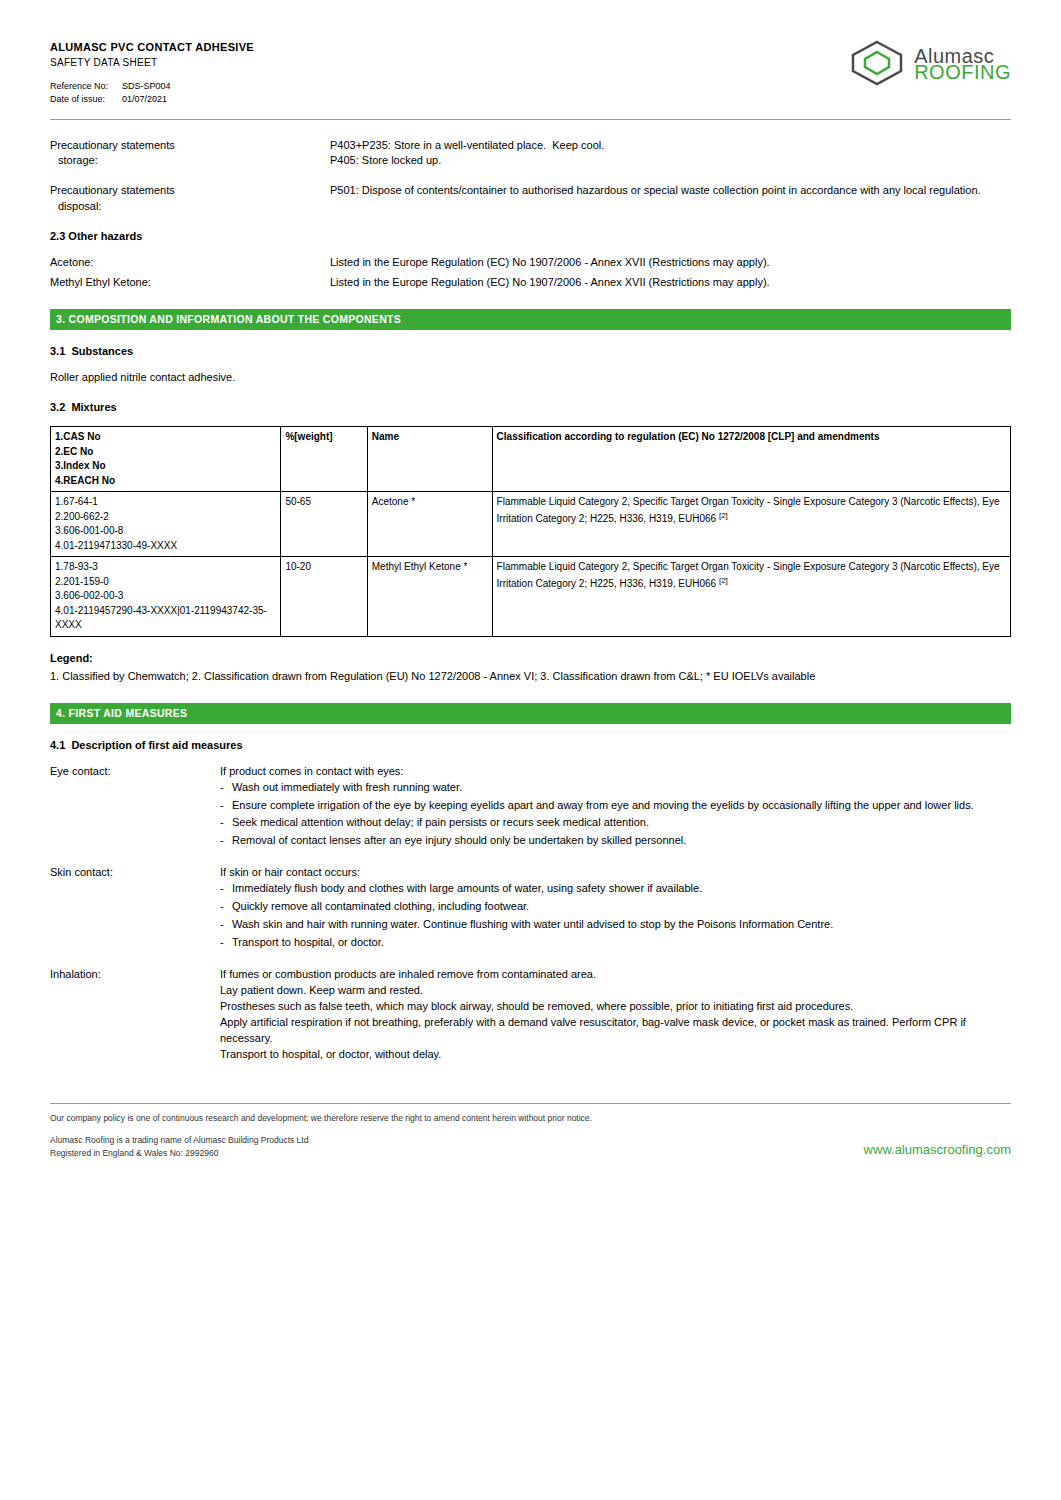ALUMASC PVC CONTACT ADHESIVE
SAFETY DATA SHEET
| Reference No: | SDS-SP004 |
| Date of issue: | 01/07/2021 |
Alumasc
ROOFING
Precautionary statements
storage:
P403+P235: Store in a well-ventilated place. Keep cool.
P405: Store locked up.
Precautionary statements
disposal:
P501: Dispose of contents/container to authorised hazardous or special waste collection point in accordance with any local regulation.
2.3 Other hazards
Acetone:
Listed in the Europe Regulation (EC) No 1907/2006 - Annex XVII (Restrictions may apply).
Methyl Ethyl Ketone:
Listed in the Europe Regulation (EC) No 1907/2006 - Annex XVII (Restrictions may apply).
3. COMPOSITION AND INFORMATION ABOUT THE COMPONENTS
3.1 Substances
Roller applied nitrile contact adhesive.
3.2 Mixtures
| 1.CAS No 2.EC No 3.Index No 4.REACH No | %[weight] | Name | Classification according to regulation (EC) No 1272/2008 [CLP] and amendments |
| --- | --- | --- | --- |
| 1.67-64-1 2.200-662-2 3.606-001-00-8 4.01-2119471330-49-XXXX | 50-65 | Acetone * | Flammable Liquid Category 2, Specific Target Organ Toxicity - Single Exposure Category 3 (Narcotic Effects), Eye Irritation Category 2; H225, H336, H319, EUH066 [2] |
| 1.78-93-3 2.201-159-0 3.606-002-00-3 4.01-2119457290-43-XXXX/01-2119943742-35-XXXX | 10-20 | Methyl Ethyl Ketone * | Flammable Liquid Category 2, Specific Target Organ Toxicity - Single Exposure Category 3 (Narcotic Effects), Eye Irritation Category 2; H225, H336, H319, EUH066 [2] |
Legend:
1. Classified by Chemwatch; 2. Classification drawn from Regulation (EU) No 1272/2008 - Annex VI; 3. Classification drawn from C&L; * EU IOELVs available
4. FIRST AID MEASURES
4.1 Description of first aid measures
Eye contact:
If product comes in contact with eyes:
Wash out immediately with fresh running water.
Ensure complete irrigation of the eye by keeping eyelids apart and away from eye and moving the eyelids by occasionally lifting the upper and lower lids.
Seek medical attention without delay; if pain persists or recurs seek medical attention.
Removal of contact lenses after an eye injury should only be undertaken by skilled personnel.
Skin contact:
If skin or hair contact occurs:
Immediately flush body and clothes with large amounts of water, using safety shower if available.
Quickly remove all contaminated clothing, including footwear.
Wash skin and hair with running water. Continue flushing with water until advised to stop by the Poisons Information Centre.
Transport to hospital, or doctor.
Inhalation:
If fumes or combustion products are inhaled remove from contaminated area.
Lay patient down. Keep warm and rested.
Prostheses such as false teeth, which may block airway, should be removed, where possible, prior to initiating first aid procedures.
Apply artificial respiration if not breathing, preferably with a demand valve resuscitator, bag-valve mask device, or pocket mask as trained. Perform CPR if necessary.
Transport to hospital, or doctor, without delay.
Our company policy is one of continuous research and development; we therefore reserve the right to amend content herein without prior notice.
Alumasc Roofing is a trading name of Alumasc Building Products Ltd
Registered in England & Wales No: 2992960
www.alumascroofing.com